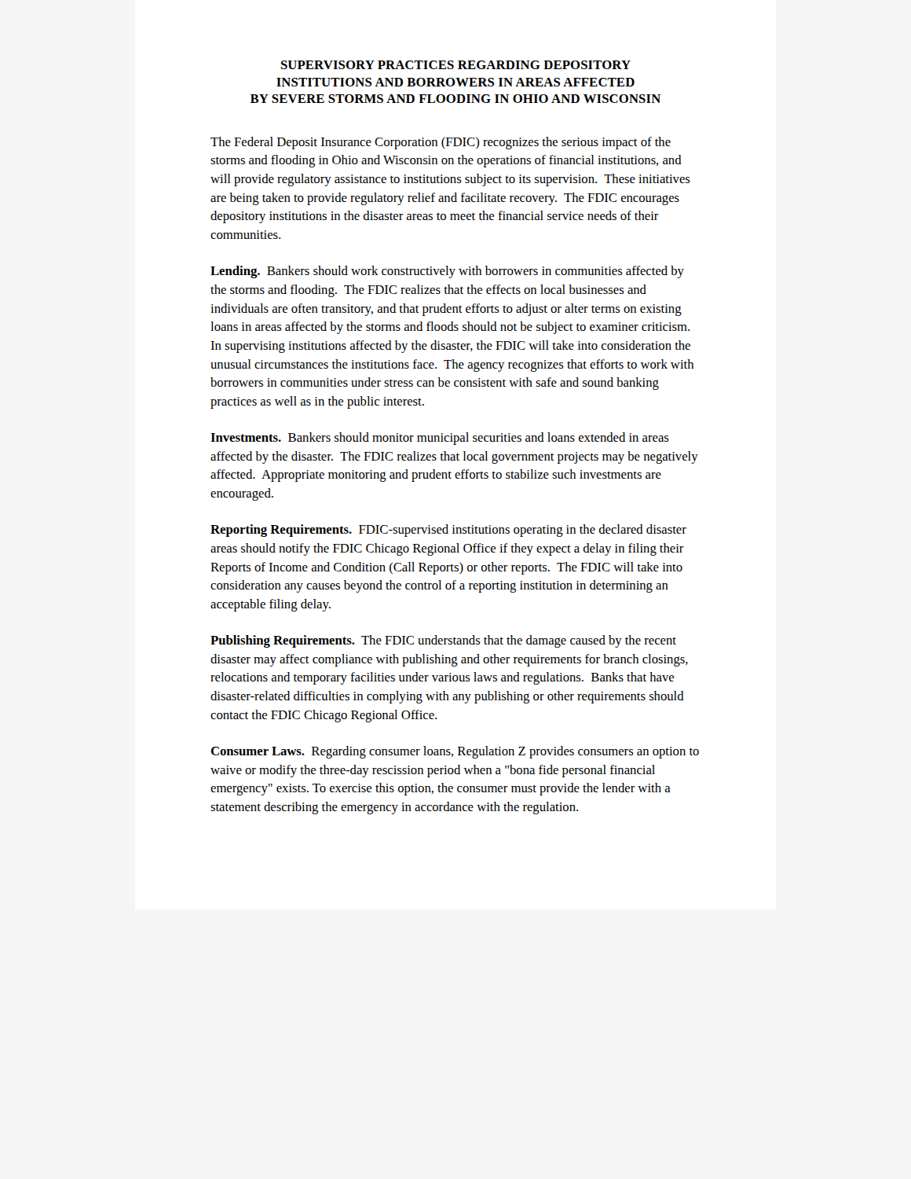Supervisory Practices Regarding Depository
Institutions and Borrowers in Areas Affected
by Severe Storms and Flooding in Ohio and Wisconsin
The Federal Deposit Insurance Corporation (FDIC) recognizes the serious impact of the storms and flooding in Ohio and Wisconsin on the operations of financial institutions, and will provide regulatory assistance to institutions subject to its supervision. These initiatives are being taken to provide regulatory relief and facilitate recovery. The FDIC encourages depository institutions in the disaster areas to meet the financial service needs of their communities.
Lending. Bankers should work constructively with borrowers in communities affected by the storms and flooding. The FDIC realizes that the effects on local businesses and individuals are often transitory, and that prudent efforts to adjust or alter terms on existing loans in areas affected by the storms and floods should not be subject to examiner criticism. In supervising institutions affected by the disaster, the FDIC will take into consideration the unusual circumstances the institutions face. The agency recognizes that efforts to work with borrowers in communities under stress can be consistent with safe and sound banking practices as well as in the public interest.
Investments. Bankers should monitor municipal securities and loans extended in areas affected by the disaster. The FDIC realizes that local government projects may be negatively affected. Appropriate monitoring and prudent efforts to stabilize such investments are encouraged.
Reporting Requirements. FDIC-supervised institutions operating in the declared disaster areas should notify the FDIC Chicago Regional Office if they expect a delay in filing their Reports of Income and Condition (Call Reports) or other reports. The FDIC will take into consideration any causes beyond the control of a reporting institution in determining an acceptable filing delay.
Publishing Requirements. The FDIC understands that the damage caused by the recent disaster may affect compliance with publishing and other requirements for branch closings, relocations and temporary facilities under various laws and regulations. Banks that have disaster-related difficulties in complying with any publishing or other requirements should contact the FDIC Chicago Regional Office.
Consumer Laws. Regarding consumer loans, Regulation Z provides consumers an option to waive or modify the three-day rescission period when a "bona fide personal financial emergency" exists. To exercise this option, the consumer must provide the lender with a statement describing the emergency in accordance with the regulation.